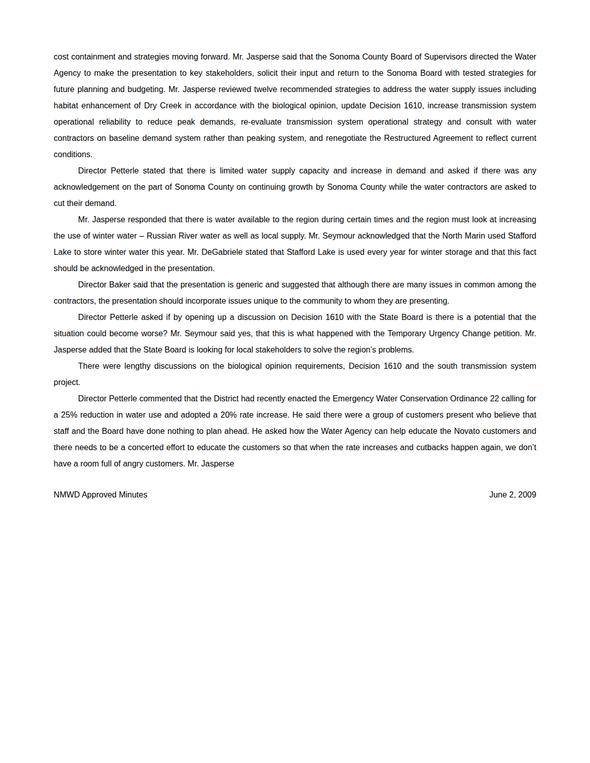cost containment and strategies moving forward. Mr. Jasperse said that the Sonoma County Board of Supervisors directed the Water Agency to make the presentation to key stakeholders, solicit their input and return to the Sonoma Board with tested strategies for future planning and budgeting. Mr. Jasperse reviewed twelve recommended strategies to address the water supply issues including habitat enhancement of Dry Creek in accordance with the biological opinion, update Decision 1610, increase transmission system operational reliability to reduce peak demands, re-evaluate transmission system operational strategy and consult with water contractors on baseline demand system rather than peaking system, and renegotiate the Restructured Agreement to reflect current conditions.
Director Petterle stated that there is limited water supply capacity and increase in demand and asked if there was any acknowledgement on the part of Sonoma County on continuing growth by Sonoma County while the water contractors are asked to cut their demand.
Mr. Jasperse responded that there is water available to the region during certain times and the region must look at increasing the use of winter water – Russian River water as well as local supply. Mr. Seymour acknowledged that the North Marin used Stafford Lake to store winter water this year. Mr. DeGabriele stated that Stafford Lake is used every year for winter storage and that this fact should be acknowledged in the presentation.
Director Baker said that the presentation is generic and suggested that although there are many issues in common among the contractors, the presentation should incorporate issues unique to the community to whom they are presenting.
Director Petterle asked if by opening up a discussion on Decision 1610 with the State Board is there is a potential that the situation could become worse? Mr. Seymour said yes, that this is what happened with the Temporary Urgency Change petition. Mr. Jasperse added that the State Board is looking for local stakeholders to solve the region’s problems.
There were lengthy discussions on the biological opinion requirements, Decision 1610 and the south transmission system project.
Director Petterle commented that the District had recently enacted the Emergency Water Conservation Ordinance 22 calling for a 25% reduction in water use and adopted a 20% rate increase. He said there were a group of customers present who believe that staff and the Board have done nothing to plan ahead. He asked how the Water Agency can help educate the Novato customers and there needs to be a concerted effort to educate the customers so that when the rate increases and cutbacks happen again, we don’t have a room full of angry customers. Mr. Jasperse
NMWD Approved Minutes June 2, 2009